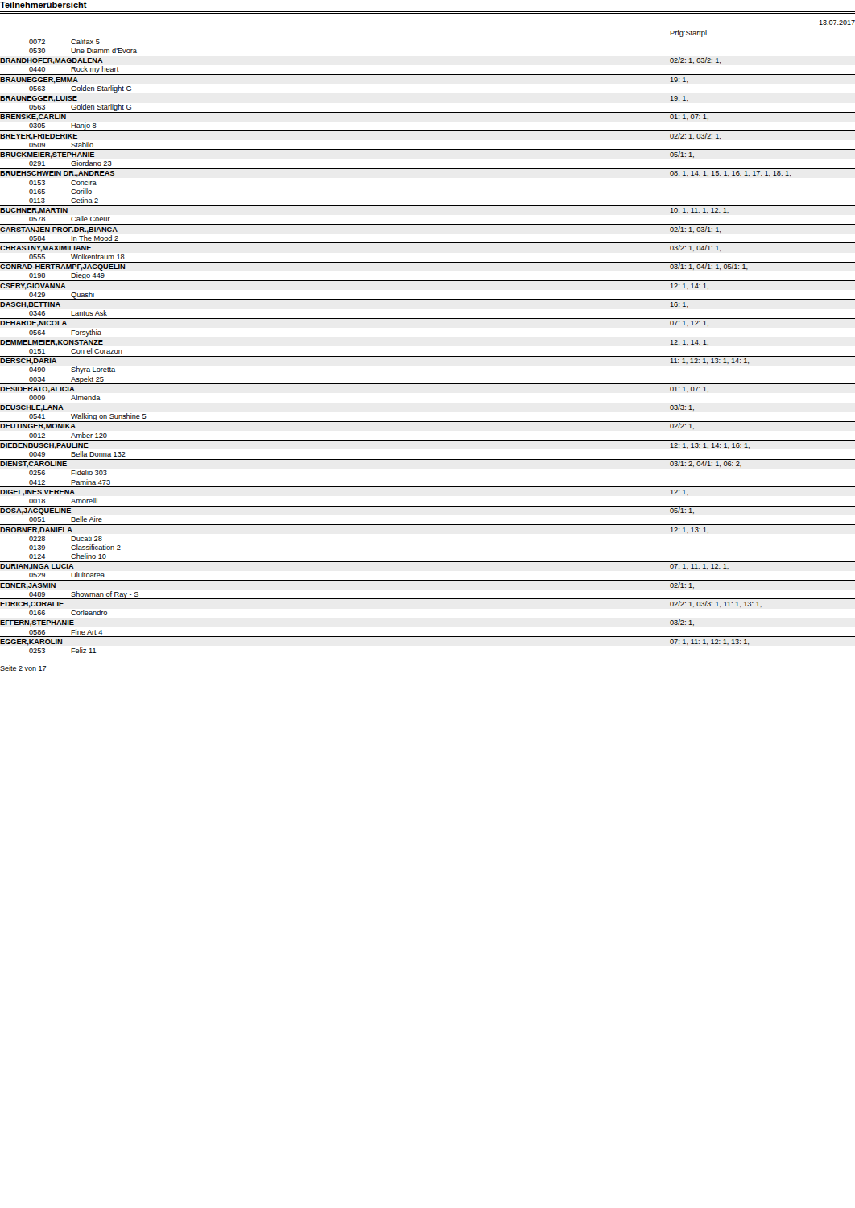Teilnehmerübersicht
13.07.2017
| | | Prfg:Startpl. |
| 0072 | Califax 5 | |
| 0530 | Une Diamm d'Evora | |
| BRANDHOFER,MAGDALENA | 02/2: 1, 03/2: 1, |
| 0440 | Rock my heart | |
| BRAUNEGGER,EMMA | 19: 1, |
| 0563 | Golden Starlight G | |
| BRAUNEGGER,LUISE | 19: 1, |
| 0563 | Golden Starlight G | |
| BRENSKE,CARLIN | 01: 1, 07: 1, |
| 0305 | Hanjo 8 | |
| BREYER,FRIEDERIKE | 02/2: 1, 03/2: 1, |
| 0509 | Stabilo | |
| BRUCKMEIER,STEPHANIE | 05/1: 1, |
| 0291 | Giordano 23 | |
| BRUEHSCHWEIN DR.,ANDREAS | 08: 1, 14: 1, 15: 1, 16: 1, 17: 1, 18: 1, |
| 0153 | Concira | |
| 0165 | Corillo | |
| 0113 | Cetina 2 | |
| BUCHNER,MARTIN | 10: 1, 11: 1, 12: 1, |
| 0578 | Calle Coeur | |
| CARSTANJEN PROF.DR.,BIANCA | 02/1: 1, 03/1: 1, |
| 0584 | In The Mood 2 | |
| CHRASTNY,MAXIMILIANE | 03/2: 1, 04/1: 1, |
| 0555 | Wolkentraum 18 | |
| CONRAD-HERTRAMPF,JACQUELIN | 03/1: 1, 04/1: 1, 05/1: 1, |
| 0198 | Diego 449 | |
| CSERY,GIOVANNA | 12: 1, 14: 1, |
| 0429 | Quashi | |
| DASCH,BETTINA | 16: 1, |
| 0346 | Lantus Ask | |
| DEHARDE,NICOLA | 07: 1, 12: 1, |
| 0564 | Forsythia | |
| DEMMELMEIER,KONSTANZE | 12: 1, 14: 1, |
| 0151 | Con el Corazon | |
| DERSCH,DARIA | 11: 1, 12: 1, 13: 1, 14: 1, |
| 0490 | Shyra Loretta | |
| 0034 | Aspekt 25 | |
| DESIDERATO,ALICIA | 01: 1, 07: 1, |
| 0009 | Almenda | |
| DEUSCHLE,LANA | 03/3: 1, |
| 0541 | Walking on Sunshine 5 | |
| DEUTINGER,MONIKA | 02/2: 1, |
| 0012 | Amber 120 | |
| DIEBENBUSCH,PAULINE | 12: 1, 13: 1, 14: 1, 16: 1, |
| 0049 | Bella Donna 132 | |
| DIENST,CAROLINE | 03/1: 2, 04/1: 1, 06: 2, |
| 0256 | Fidelio 303 | |
| 0412 | Pamina 473 | |
| DIGEL,INES VERENA | 12: 1, |
| 0018 | Amorelli | |
| DOSA,JACQUELINE | 05/1: 1, |
| 0051 | Belle Aire | |
| DROBNER,DANIELA | 12: 1, 13: 1, |
| 0228 | Ducati 28 | |
| 0139 | Classification 2 | |
| 0124 | Chelino 10 | |
| DURIAN,INGA LUCIA | 07: 1, 11: 1, 12: 1, |
| 0529 | Uluitoarea | |
| EBNER,JASMIN | 02/1: 1, |
| 0489 | Showman of Ray - S | |
| EDRICH,CORALIE | 02/2: 1, 03/3: 1, 11: 1, 13: 1, |
| 0166 | Corleandro | |
| EFFERN,STEPHANIE | 03/2: 1, |
| 0586 | Fine Art 4 | |
| EGGER,KAROLIN | 07: 1, 11: 1, 12: 1, 13: 1, |
| 0253 | Feliz 11 | |
Seite 2 von 17